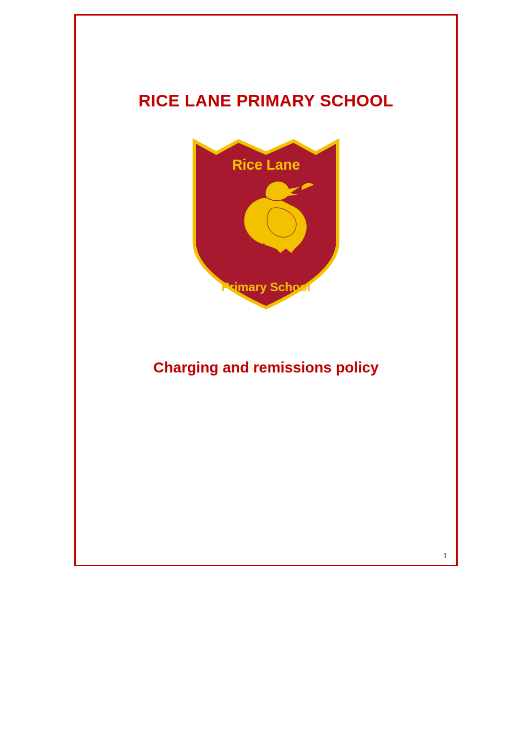RICE LANE PRIMARY SCHOOL
Rice Lane Primary School crest Rice Lane Primary School
Charging and remissions policy
1